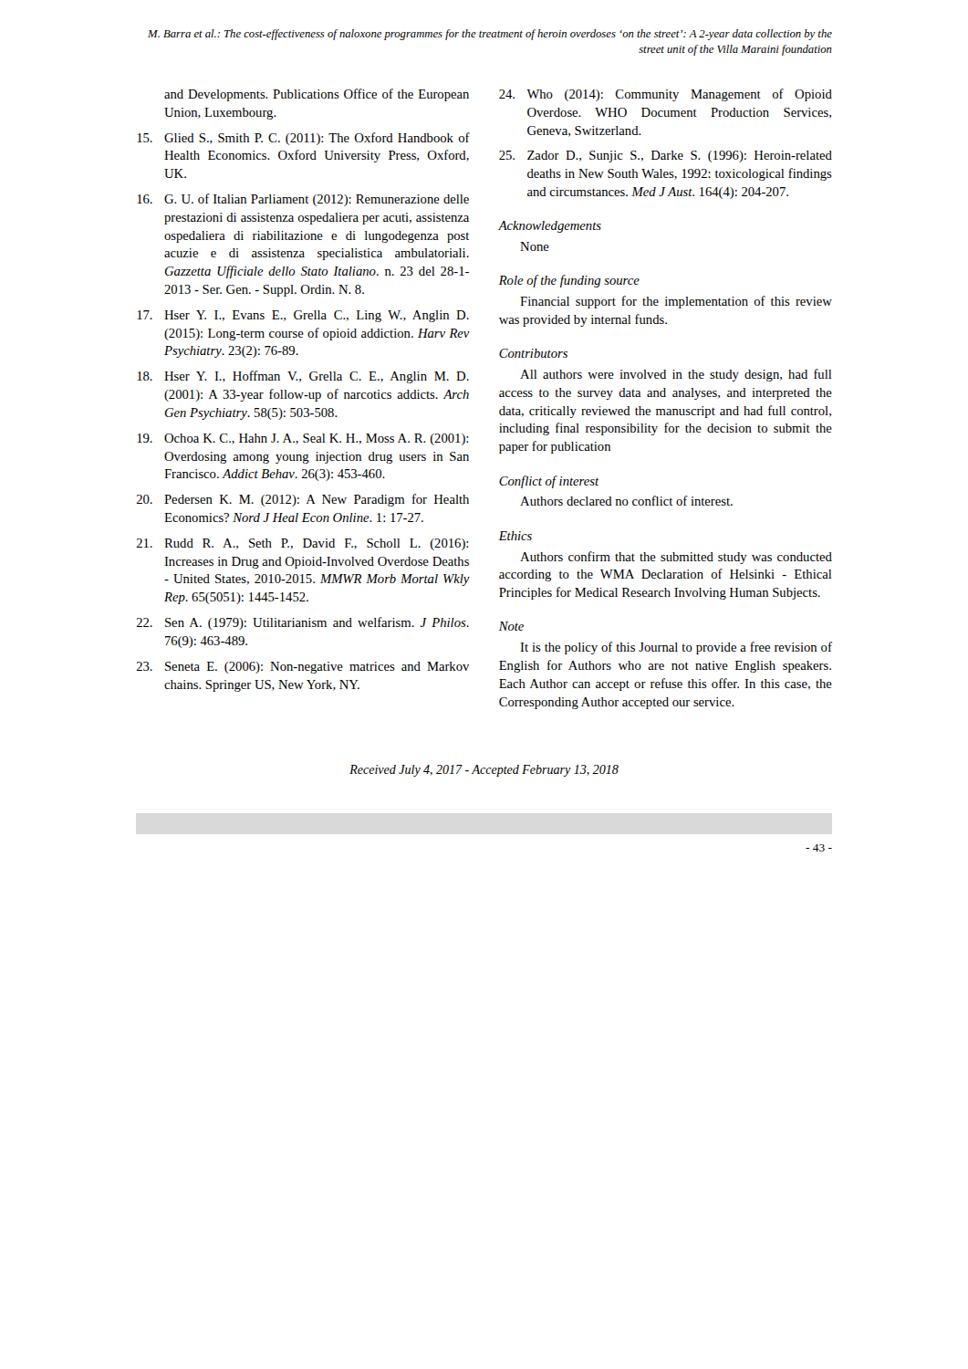M. Barra et al.: The cost-effectiveness of naloxone programmes for the treatment of heroin overdoses ‘on the street’: A 2-year data collection by the street unit of the Villa Maraini foundation
and Developments. Publications Office of the European Union, Luxembourg.
15. Glied S., Smith P. C. (2011): The Oxford Handbook of Health Economics. Oxford University Press, Oxford, UK.
16. G. U. of Italian Parliament (2012): Remunerazione delle prestazioni di assistenza ospedaliera per acuti, assistenza ospedaliera di riabilitazione e di lungodegenza post acuzie e di assistenza specialistica ambulatoriali. Gazzetta Ufficiale dello Stato Italiano. n. 23 del 28-1-2013 - Ser. Gen. - Suppl. Ordin. N. 8.
17. Hser Y. I., Evans E., Grella C., Ling W., Anglin D. (2015): Long-term course of opioid addiction. Harv Rev Psychiatry. 23(2): 76-89.
18. Hser Y. I., Hoffman V., Grella C. E., Anglin M. D. (2001): A 33-year follow-up of narcotics addicts. Arch Gen Psychiatry. 58(5): 503-508.
19. Ochoa K. C., Hahn J. A., Seal K. H., Moss A. R. (2001): Overdosing among young injection drug users in San Francisco. Addict Behav. 26(3): 453-460.
20. Pedersen K. M. (2012): A New Paradigm for Health Economics? Nord J Heal Econ Online. 1: 17-27.
21. Rudd R. A., Seth P., David F., Scholl L. (2016): Increases in Drug and Opioid-Involved Overdose Deaths - United States, 2010-2015. MMWR Morb Mortal Wkly Rep. 65(5051): 1445-1452.
22. Sen A. (1979): Utilitarianism and welfarism. J Philos. 76(9): 463-489.
23. Seneta E. (2006): Non-negative matrices and Markov chains. Springer US, New York, NY.
24. Who (2014): Community Management of Opioid Overdose. WHO Document Production Services, Geneva, Switzerland.
25. Zador D., Sunjic S., Darke S. (1996): Heroin-related deaths in New South Wales, 1992: toxicological findings and circumstances. Med J Aust. 164(4): 204-207.
Acknowledgements
None
Role of the funding source
Financial support for the implementation of this review was provided by internal funds.
Contributors
All authors were involved in the study design, had full access to the survey data and analyses, and interpreted the data, critically reviewed the manuscript and had full control, including final responsibility for the decision to submit the paper for publication
Conflict of interest
Authors declared no conflict of interest.
Ethics
Authors confirm that the submitted study was conducted according to the WMA Declaration of Helsinki - Ethical Principles for Medical Research Involving Human Subjects.
Note
It is the policy of this Journal to provide a free revision of English for Authors who are not native English speakers. Each Author can accept or refuse this offer. In this case, the Corresponding Author accepted our service.
Received July 4, 2017 - Accepted February 13, 2018
- 43 -